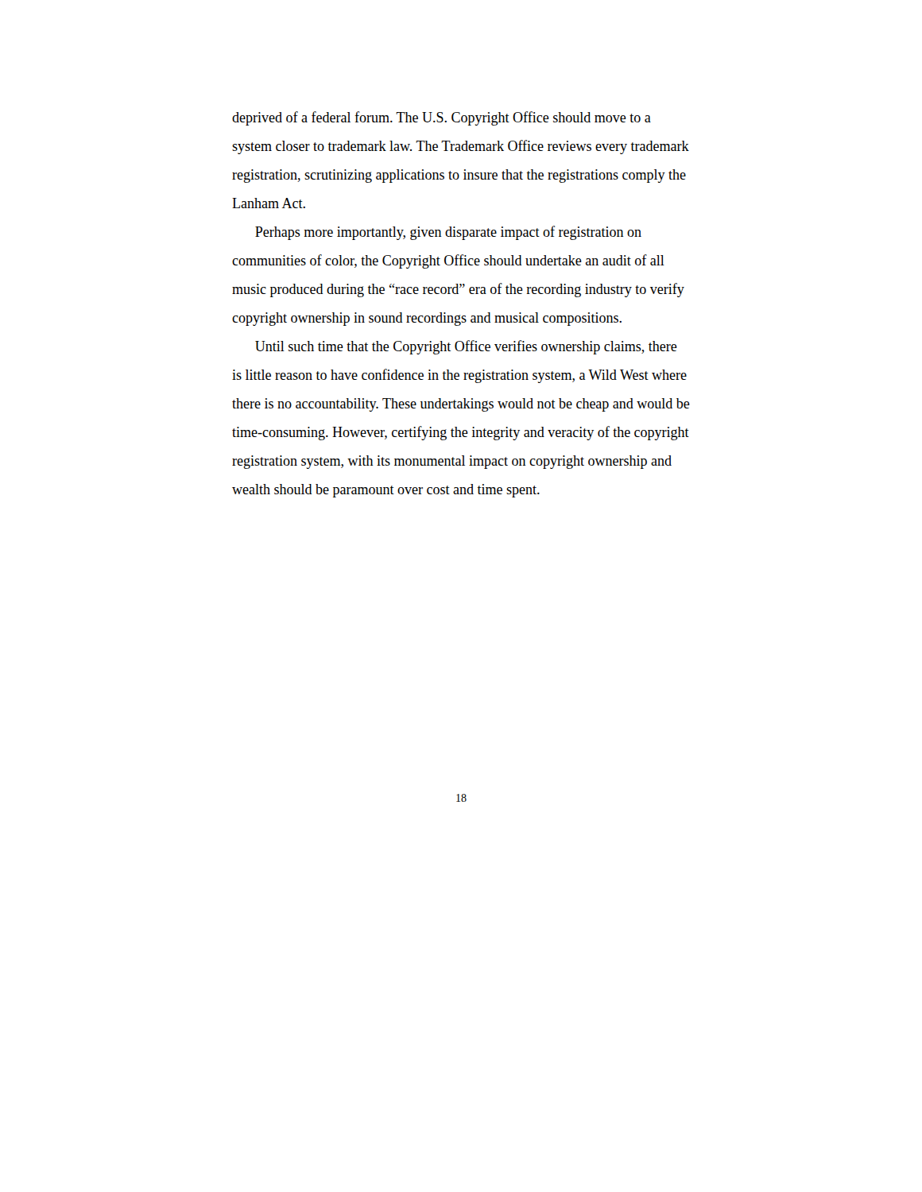deprived of a federal forum. The U.S. Copyright Office should move to a system closer to trademark law. The Trademark Office reviews every trademark registration, scrutinizing applications to insure that the registrations comply the Lanham Act.
Perhaps more importantly, given disparate impact of registration on communities of color, the Copyright Office should undertake an audit of all music produced during the “race record” era of the recording industry to verify copyright ownership in sound recordings and musical compositions.
Until such time that the Copyright Office verifies ownership claims, there is little reason to have confidence in the registration system, a Wild West where there is no accountability. These undertakings would not be cheap and would be time-consuming. However, certifying the integrity and veracity of the copyright registration system, with its monumental impact on copyright ownership and wealth should be paramount over cost and time spent.
18